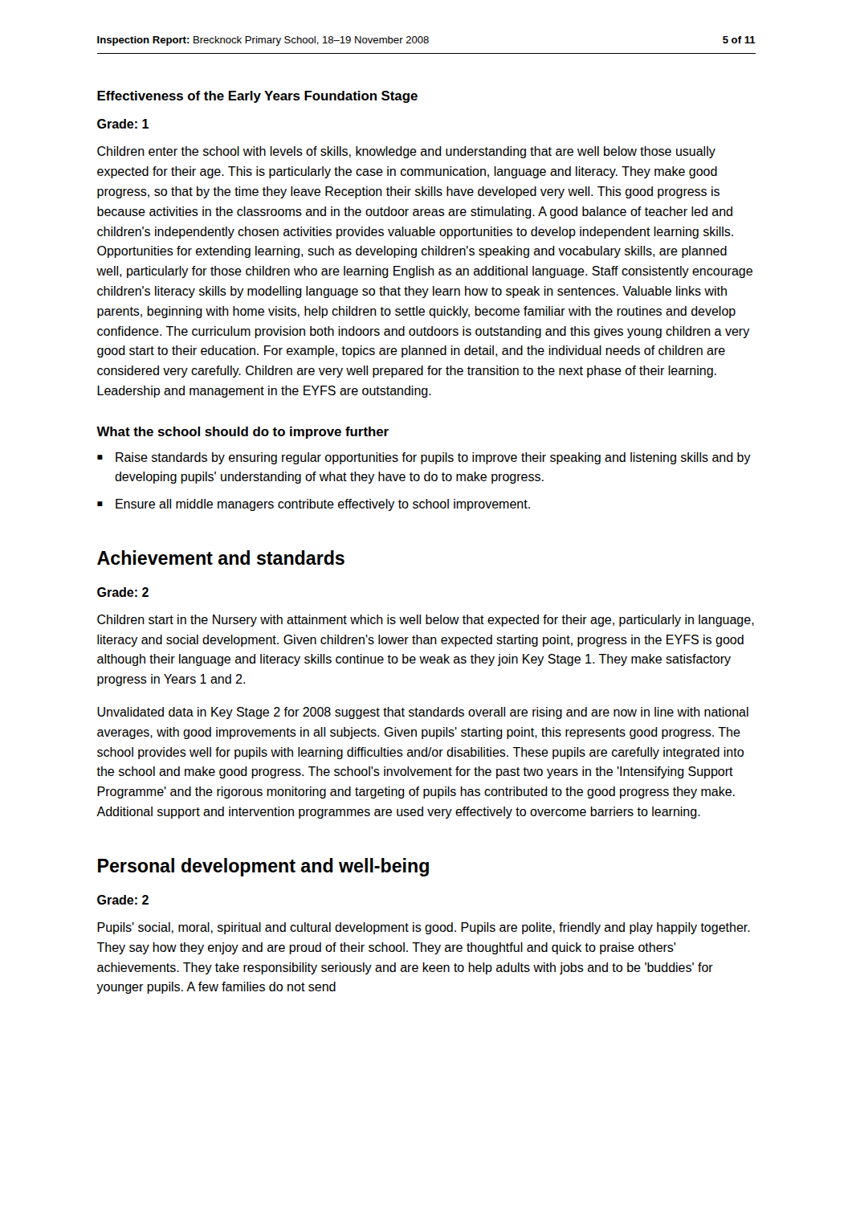Inspection Report: Brecknock Primary School, 18–19 November 2008 5 of 11
Effectiveness of the Early Years Foundation Stage
Grade: 1
Children enter the school with levels of skills, knowledge and understanding that are well below those usually expected for their age. This is particularly the case in communication, language and literacy. They make good progress, so that by the time they leave Reception their skills have developed very well. This good progress is because activities in the classrooms and in the outdoor areas are stimulating. A good balance of teacher led and children's independently chosen activities provides valuable opportunities to develop independent learning skills. Opportunities for extending learning, such as developing children's speaking and vocabulary skills, are planned well, particularly for those children who are learning English as an additional language. Staff consistently encourage children's literacy skills by modelling language so that they learn how to speak in sentences. Valuable links with parents, beginning with home visits, help children to settle quickly, become familiar with the routines and develop confidence. The curriculum provision both indoors and outdoors is outstanding and this gives young children a very good start to their education. For example, topics are planned in detail, and the individual needs of children are considered very carefully. Children are very well prepared for the transition to the next phase of their learning. Leadership and management in the EYFS are outstanding.
What the school should do to improve further
Raise standards by ensuring regular opportunities for pupils to improve their speaking and listening skills and by developing pupils' understanding of what they have to do to make progress.
Ensure all middle managers contribute effectively to school improvement.
Achievement and standards
Grade: 2
Children start in the Nursery with attainment which is well below that expected for their age, particularly in language, literacy and social development. Given children's lower than expected starting point, progress in the EYFS is good although their language and literacy skills continue to be weak as they join Key Stage 1. They make satisfactory progress in Years 1 and 2.
Unvalidated data in Key Stage 2 for 2008 suggest that standards overall are rising and are now in line with national averages, with good improvements in all subjects. Given pupils' starting point, this represents good progress. The school provides well for pupils with learning difficulties and/or disabilities. These pupils are carefully integrated into the school and make good progress. The school's involvement for the past two years in the 'Intensifying Support Programme' and the rigorous monitoring and targeting of pupils has contributed to the good progress they make. Additional support and intervention programmes are used very effectively to overcome barriers to learning.
Personal development and well-being
Grade: 2
Pupils' social, moral, spiritual and cultural development is good. Pupils are polite, friendly and play happily together. They say how they enjoy and are proud of their school. They are thoughtful and quick to praise others' achievements. They take responsibility seriously and are keen to help adults with jobs and to be 'buddies' for younger pupils. A few families do not send